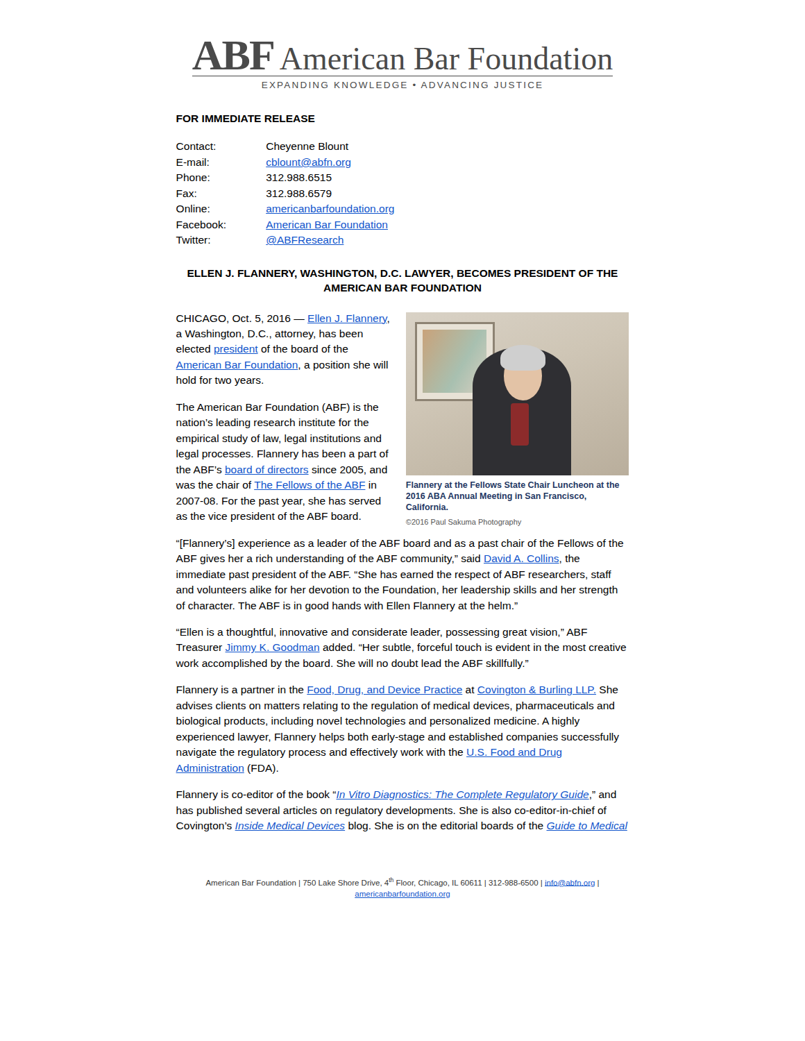ABF American Bar Foundation
EXPANDING KNOWLEDGE • ADVANCING JUSTICE
FOR IMMEDIATE RELEASE
| Contact: | Cheyenne Blount |
| E-mail: | cblount@abfn.org |
| Phone: | 312.988.6515 |
| Fax: | 312.988.6579 |
| Online: | americanbarfoundation.org |
| Facebook: | American Bar Foundation |
| Twitter: | @ABFResearch |
Ellen J. Flannery, Washington, D.C. Lawyer, Becomes President of the American Bar Foundation
Flannery at the Fellows State Chair Luncheon at the 2016 ABA Annual Meeting in San Francisco, California.
©2016 Paul Sakuma Photography
CHICAGO, Oct. 5, 2016 — Ellen J. Flannery, a Washington, D.C., attorney, has been elected president of the board of the American Bar Foundation, a position she will hold for two years.
The American Bar Foundation (ABF) is the nation’s leading research institute for the empirical study of law, legal institutions and legal processes. Flannery has been a part of the ABF’s board of directors since 2005, and was the chair of The Fellows of the ABF in 2007-08. For the past year, she has served as the vice president of the ABF board.
“[Flannery’s] experience as a leader of the ABF board and as a past chair of the Fellows of the ABF gives her a rich understanding of the ABF community,” said David A. Collins, the immediate past president of the ABF. “She has earned the respect of ABF researchers, staff and volunteers alike for her devotion to the Foundation, her leadership skills and her strength of character. The ABF is in good hands with Ellen Flannery at the helm.”
“Ellen is a thoughtful, innovative and considerate leader, possessing great vision,” ABF Treasurer Jimmy K. Goodman added. “Her subtle, forceful touch is evident in the most creative work accomplished by the board. She will no doubt lead the ABF skillfully.”
Flannery is a partner in the Food, Drug, and Device Practice at Covington & Burling LLP. She advises clients on matters relating to the regulation of medical devices, pharmaceuticals and biological products, including novel technologies and personalized medicine. A highly experienced lawyer, Flannery helps both early-stage and established companies successfully navigate the regulatory process and effectively work with the U.S. Food and Drug Administration (FDA).
Flannery is co-editor of the book “In Vitro Diagnostics: The Complete Regulatory Guide,” and has published several articles on regulatory developments. She is also co-editor-in-chief of Covington’s Inside Medical Devices blog. She is on the editorial boards of the Guide to Medical
American Bar Foundation | 750 Lake Shore Drive, 4th Floor, Chicago, IL 60611 | 312-988-6500 | info@abfn.org | americanbarfoundation.org